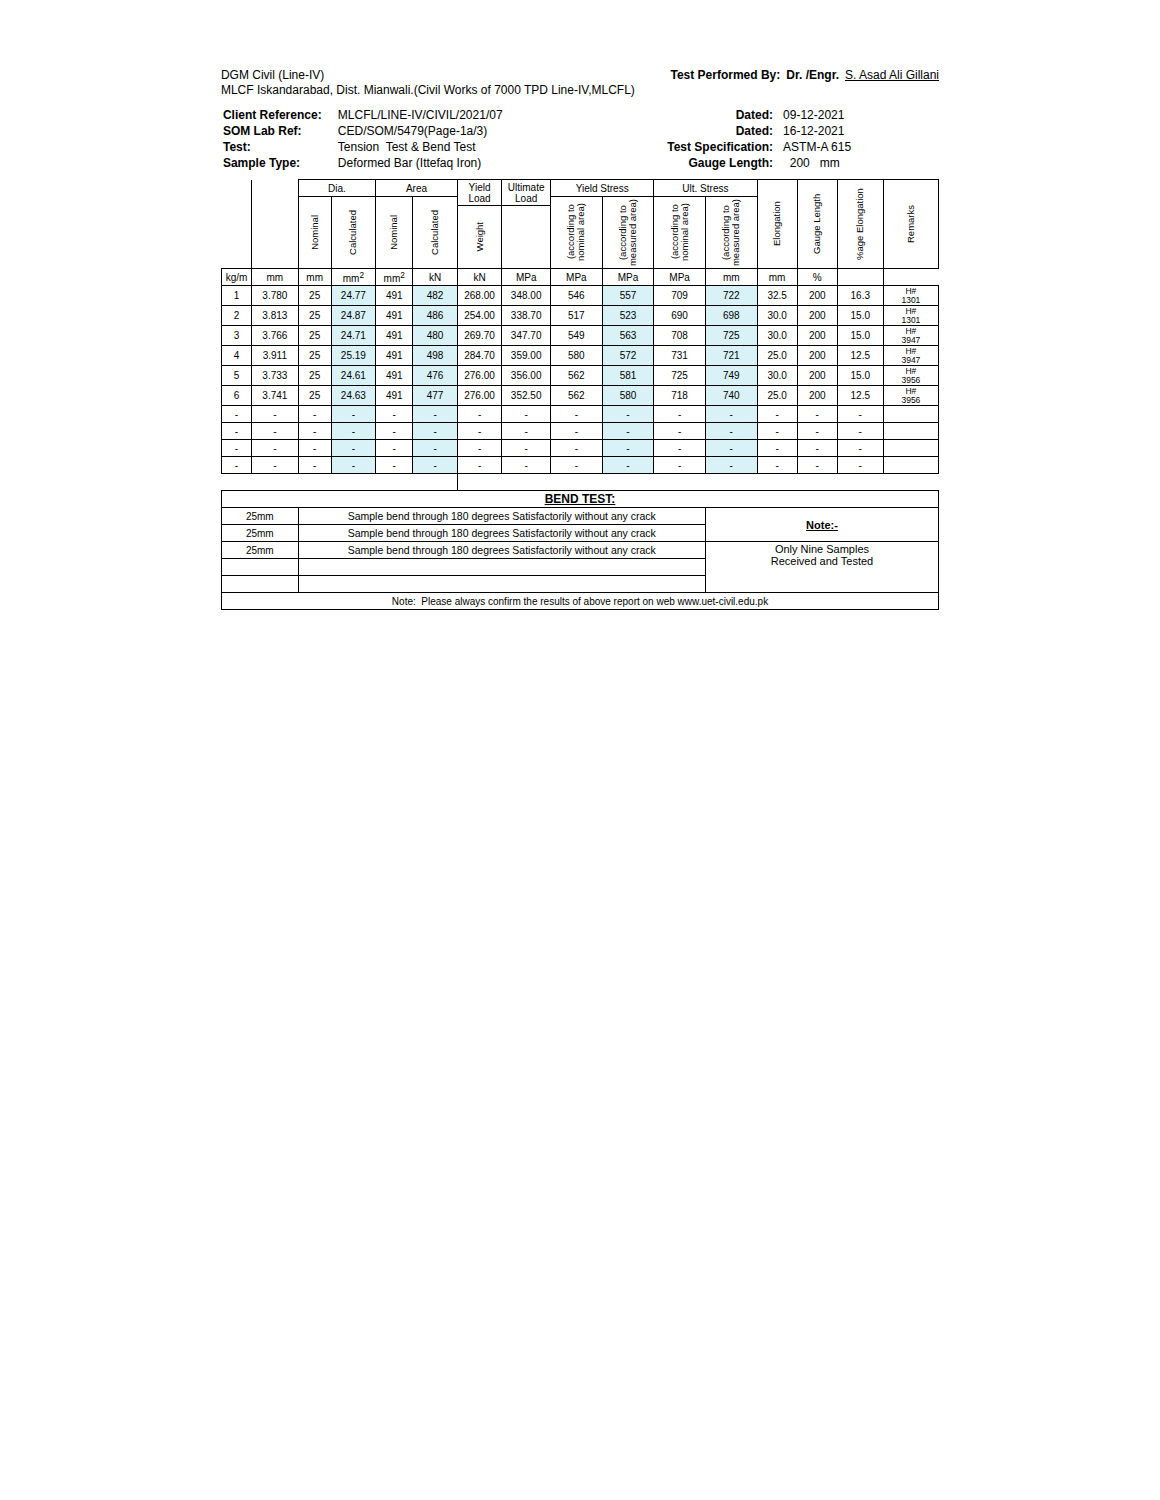DGM Civil (Line-IV)
Test Performed By: Dr. /Engr. S. Asad Ali Gillani
MLCF Iskandarabad, Dist. Mianwali.(Civil Works of 7000 TPD Line-IV,MLCFL)
| Client Reference: | MLCFL/LINE-IV/CIVIL/2021/07 | Dated: | 09-12-2021 |
| SOM Lab Ref: | CED/SOM/5479(Page-1a/3) | Dated: | 16-12-2021 |
| Test: | Tension Test & Bend Test | Test Specification: | ASTM-A 615 |
| Sample Type: | Deformed Bar (Ittefaq Iron) | Gauge Length: | 200 mm |
| | | Dia. | Area | Yield Load | Ultimate Load | Yield Stress | Ult. Stress | Elongation | Gauge Length | %age Elongation | Remarks |
| Nominal | Calculated | Nominal | Calculated | (according to nominal area) | (according to measured area) | (according to nominal area) | (according to measured area) |
| Weight | |
| kg/m | mm | mm | mm 2 | mm 2 | kN | kN | MPa | MPa | MPa | MPa | mm | mm | % | | |
| 1 | 3.780 | 25 | 24.77 | 491 | 482 | 268.00 | 348.00 | 546 | 557 | 709 | 722 | 32.5 | 200 | 16.3 | H# 1301 |
| 2 | 3.813 | 25 | 24.87 | 491 | 486 | 254.00 | 338.70 | 517 | 523 | 690 | 698 | 30.0 | 200 | 15.0 | H# 1301 |
| 3 | 3.766 | 25 | 24.71 | 491 | 480 | 269.70 | 347.70 | 549 | 563 | 708 | 725 | 30.0 | 200 | 15.0 | H# 3947 |
| 4 | 3.911 | 25 | 25.19 | 491 | 498 | 284.70 | 359.00 | 580 | 572 | 731 | 721 | 25.0 | 200 | 12.5 | H# 3947 |
| 5 | 3.733 | 25 | 24.61 | 491 | 476 | 276.00 | 356.00 | 562 | 581 | 725 | 749 | 30.0 | 200 | 15.0 | H# 3956 |
| 6 | 3.741 | 25 | 24.63 | 491 | 477 | 276.00 | 352.50 | 562 | 580 | 718 | 740 | 25.0 | 200 | 12.5 | H# 3956 |
| - | - | - | - | - | - | - | - | - | - | - | - | - | - | - | |
| - | - | - | - | - | - | - | - | - | - | - | - | - | - | - | |
| - | - | - | - | - | - | - | - | - | - | - | - | - | - | - | |
| - | - | - | - | - | - | - | - | - | - | - | - | - | - | - | |
| BEND TEST: |
| 25mm | Sample bend through 180 degrees Satisfactorily without any crack | Note:- |
| 25mm | Sample bend through 180 degrees Satisfactorily without any crack |
| 25mm | Sample bend through 180 degrees Satisfactorily without any crack | Only Nine Samples Received and Tested |
| Note: Please always confirm the results of above report on web www.uet-civil.edu.pk |